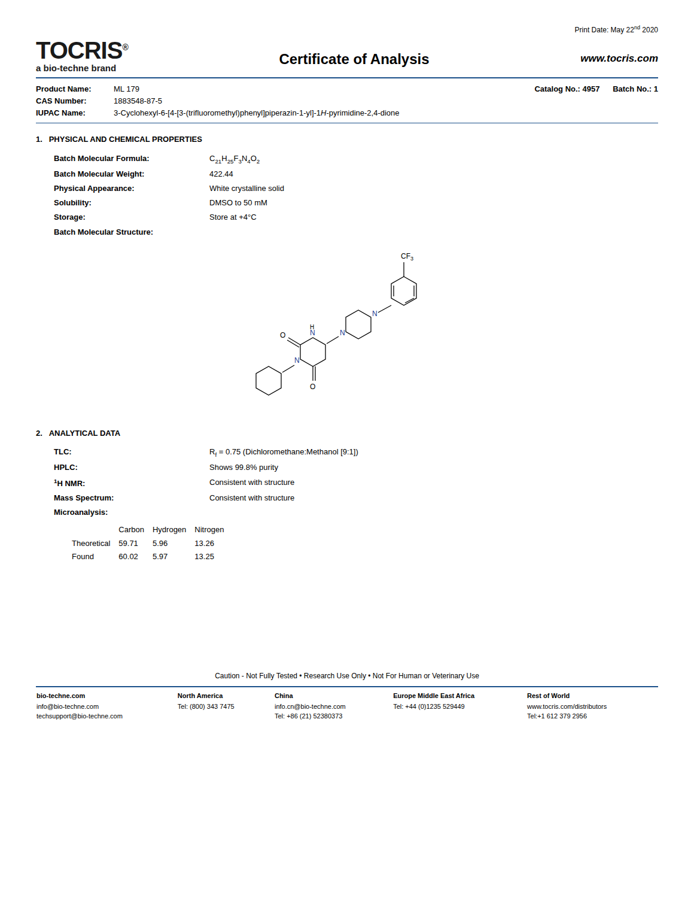Print Date: May 22nd 2020
TOCRIS®
a bio-techne brand
Certificate of Analysis
www.tocris.com
| Product Name: | ML 179 | Catalog No.: 4957 Batch No.: 1 |
| CAS Number: | 1883548-87-5 |
| IUPAC Name: | 3-Cyclohexyl-6-[4-[3-(trifluoromethyl)phenyl]piperazin-1-yl]-1 H -pyrimidine-2,4-dione |
1. PHYSICAL AND CHEMICAL PROPERTIES
| Batch Molecular Formula: | C 21 H 25 F 3 N 4 O 2 |
| Batch Molecular Weight: | 422.44 |
| Physical Appearance: | White crystalline solid |
| Solubility: | DMSO to 50 mM |
| Storage: | Store at +4°C |
| Batch Molecular Structure: | |
CF3 N N N H O N O
2. ANALYTICAL DATA
| TLC: | R f = 0.75 (Dichloromethane:Methanol [9:1]) |
| HPLC: | Shows 99.8% purity |
| 1 H NMR: | Consistent with structure |
| Mass Spectrum: | Consistent with structure |
| Microanalysis: | |
| | Carbon | Hydrogen | Nitrogen |
| --- | --- | --- | --- |
| Theoretical | 59.71 | 5.96 | 13.26 |
| Found | 60.02 | 5.97 | 13.25 |
Caution - Not Fully Tested • Research Use Only • Not For Human or Veterinary Use
| bio-techne.com | North America | China | Europe Middle East Africa | Rest of World |
| info@bio-techne.com techsupport@bio-techne.com | Tel: (800) 343 7475 | info.cn@bio-techne.com Tel: +86 (21) 52380373 | Tel: +44 (0)1235 529449 | www.tocris.com/distributors Tel:+1 612 379 2956 |